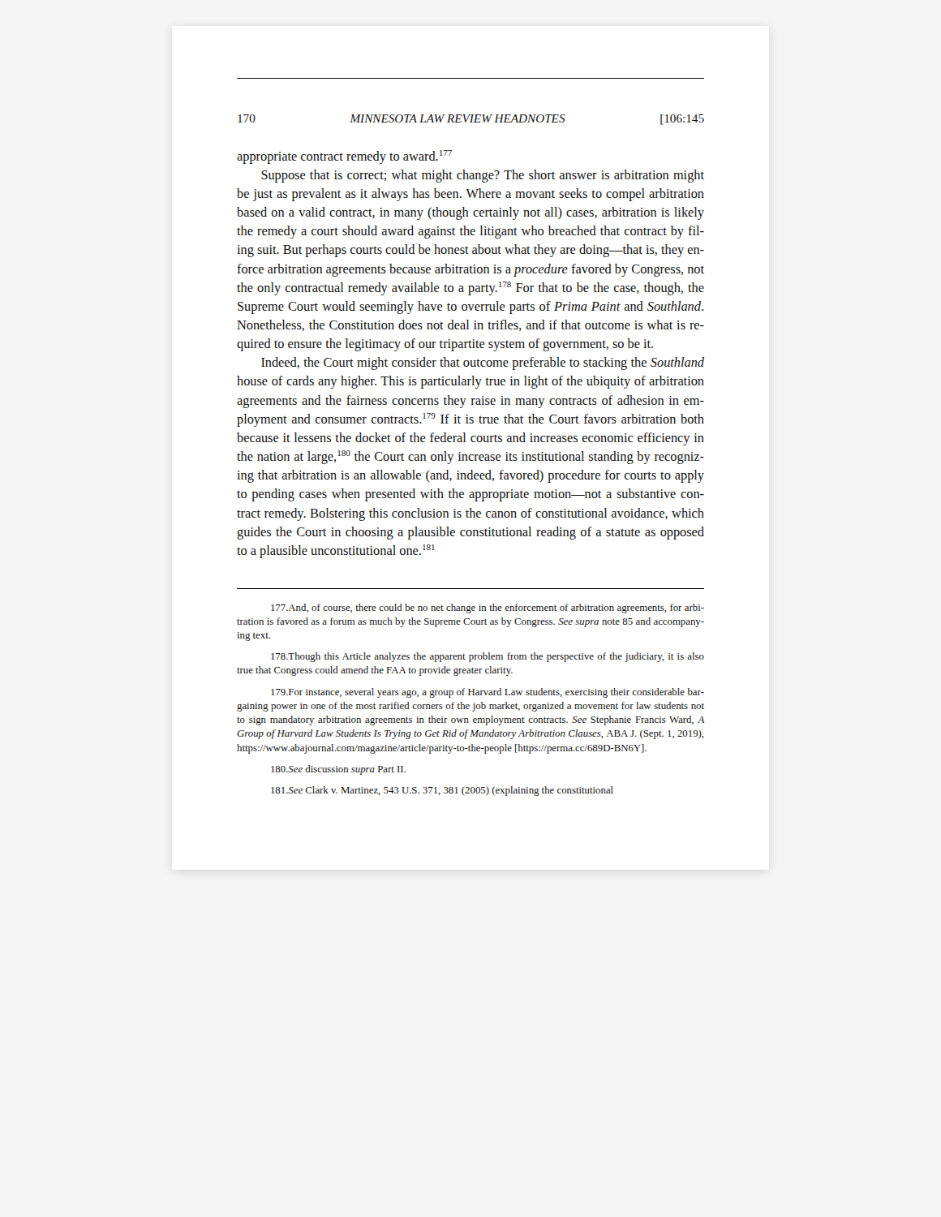170 MINNESOTA LAW REVIEW HEADNOTES [106:145
appropriate contract remedy to award.177
Suppose that is correct; what might change? The short answer is arbitration might be just as prevalent as it always has been. Where a movant seeks to compel arbitration based on a valid contract, in many (though certainly not all) cases, arbitration is likely the remedy a court should award against the litigant who breached that contract by filing suit. But perhaps courts could be honest about what they are doing—that is, they enforce arbitration agreements because arbitration is a procedure favored by Congress, not the only contractual remedy available to a party.178 For that to be the case, though, the Supreme Court would seemingly have to overrule parts of Prima Paint and Southland. Nonetheless, the Constitution does not deal in trifles, and if that outcome is what is required to ensure the legitimacy of our tripartite system of government, so be it.
Indeed, the Court might consider that outcome preferable to stacking the Southland house of cards any higher. This is particularly true in light of the ubiquity of arbitration agreements and the fairness concerns they raise in many contracts of adhesion in employment and consumer contracts.179 If it is true that the Court favors arbitration both because it lessens the docket of the federal courts and increases economic efficiency in the nation at large,180 the Court can only increase its institutional standing by recognizing that arbitration is an allowable (and, indeed, favored) procedure for courts to apply to pending cases when presented with the appropriate motion—not a substantive contract remedy. Bolstering this conclusion is the canon of constitutional avoidance, which guides the Court in choosing a plausible constitutional reading of a statute as opposed to a plausible unconstitutional one.181
177. And, of course, there could be no net change in the enforcement of arbitration agreements, for arbitration is favored as a forum as much by the Supreme Court as by Congress. See supra note 85 and accompanying text.
178. Though this Article analyzes the apparent problem from the perspective of the judiciary, it is also true that Congress could amend the FAA to provide greater clarity.
179. For instance, several years ago, a group of Harvard Law students, exercising their considerable bargaining power in one of the most rarified corners of the job market, organized a movement for law students not to sign mandatory arbitration agreements in their own employment contracts. See Stephanie Francis Ward, A Group of Harvard Law Students Is Trying to Get Rid of Mandatory Arbitration Clauses, ABA J. (Sept. 1, 2019), https://www.abajournal.com/magazine/article/parity-to-the-people [https://perma.cc/689D-BN6Y].
180. See discussion supra Part II.
181. See Clark v. Martinez, 543 U.S. 371, 381 (2005) (explaining the constitutional